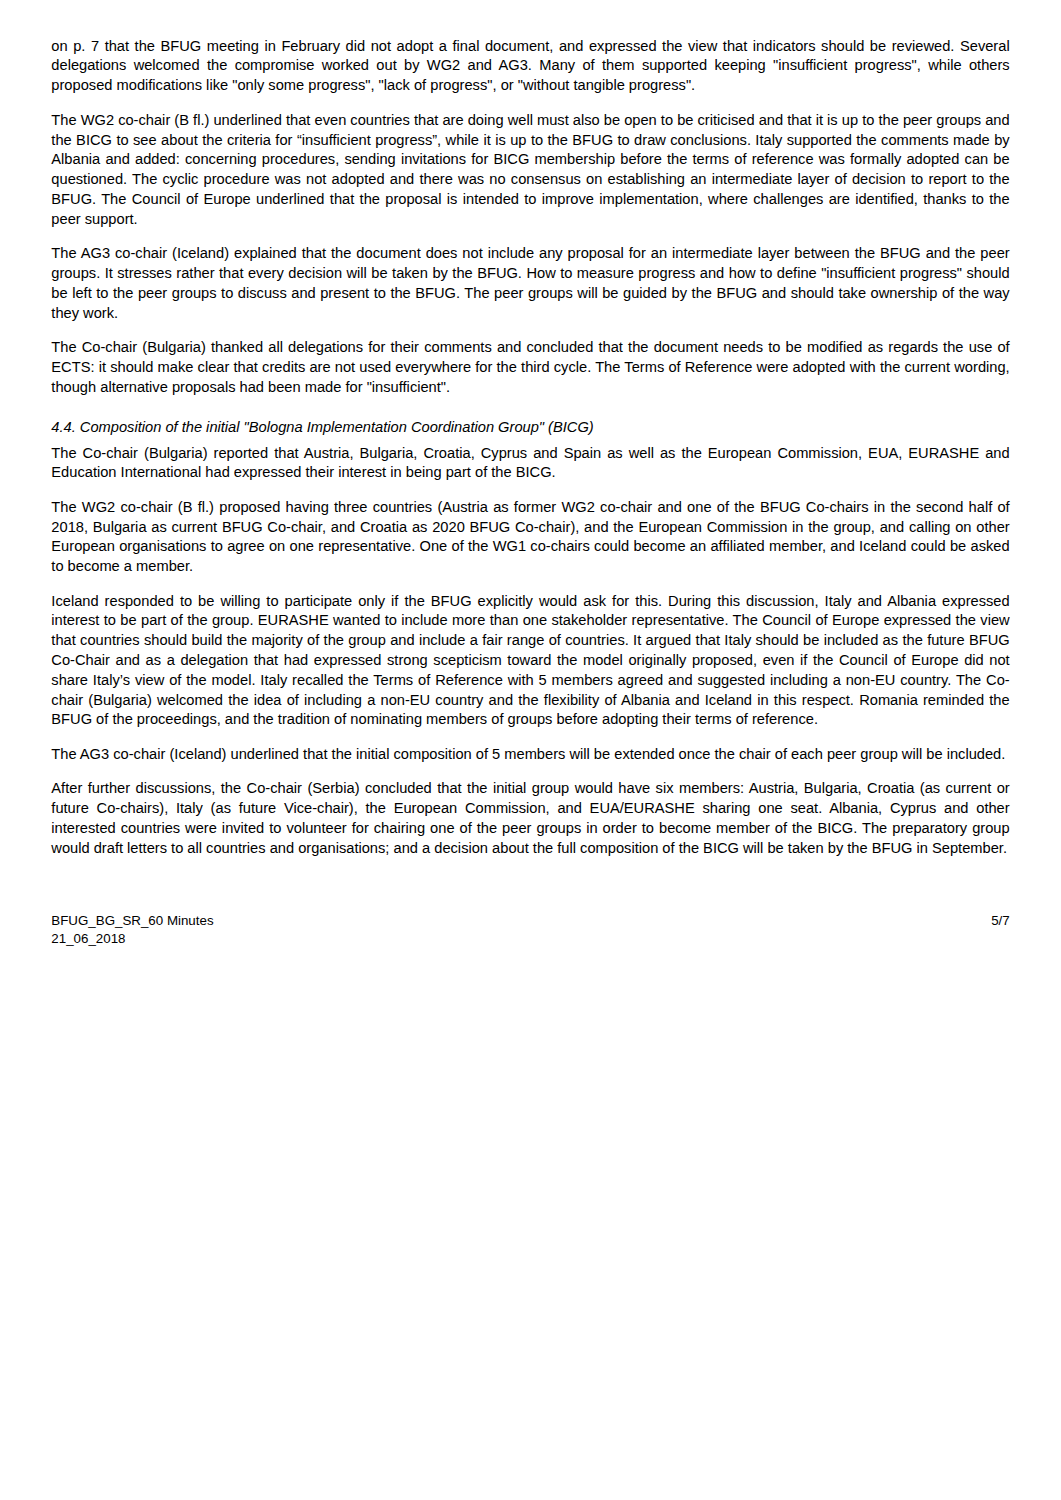on p. 7 that the BFUG meeting in February did not adopt a final document, and expressed the view that indicators should be reviewed. Several delegations welcomed the compromise worked out by WG2 and AG3. Many of them supported keeping "insufficient progress", while others proposed modifications like "only some progress", "lack of progress", or "without tangible progress".
The WG2 co-chair (B fl.) underlined that even countries that are doing well must also be open to be criticised and that it is up to the peer groups and the BICG to see about the criteria for “insufficient progress”, while it is up to the BFUG to draw conclusions. Italy supported the comments made by Albania and added: concerning procedures, sending invitations for BICG membership before the terms of reference was formally adopted can be questioned. The cyclic procedure was not adopted and there was no consensus on establishing an intermediate layer of decision to report to the BFUG. The Council of Europe underlined that the proposal is intended to improve implementation, where challenges are identified, thanks to the peer support.
The AG3 co-chair (Iceland) explained that the document does not include any proposal for an intermediate layer between the BFUG and the peer groups. It stresses rather that every decision will be taken by the BFUG. How to measure progress and how to define "insufficient progress" should be left to the peer groups to discuss and present to the BFUG. The peer groups will be guided by the BFUG and should take ownership of the way they work.
The Co-chair (Bulgaria) thanked all delegations for their comments and concluded that the document needs to be modified as regards the use of ECTS: it should make clear that credits are not used everywhere for the third cycle. The Terms of Reference were adopted with the current wording, though alternative proposals had been made for "insufficient".
4.4. Composition of the initial "Bologna Implementation Coordination Group" (BICG)
The Co-chair (Bulgaria) reported that Austria, Bulgaria, Croatia, Cyprus and Spain as well as the European Commission, EUA, EURASHE and Education International had expressed their interest in being part of the BICG.
The WG2 co-chair (B fl.) proposed having three countries (Austria as former WG2 co-chair and one of the BFUG Co-chairs in the second half of 2018, Bulgaria as current BFUG Co-chair, and Croatia as 2020 BFUG Co-chair), and the European Commission in the group, and calling on other European organisations to agree on one representative. One of the WG1 co-chairs could become an affiliated member, and Iceland could be asked to become a member.
Iceland responded to be willing to participate only if the BFUG explicitly would ask for this. During this discussion, Italy and Albania expressed interest to be part of the group. EURASHE wanted to include more than one stakeholder representative. The Council of Europe expressed the view that countries should build the majority of the group and include a fair range of countries. It argued that Italy should be included as the future BFUG Co-Chair and as a delegation that had expressed strong scepticism toward the model originally proposed, even if the Council of Europe did not share Italy’s view of the model. Italy recalled the Terms of Reference with 5 members agreed and suggested including a non-EU country. The Co-chair (Bulgaria) welcomed the idea of including a non-EU country and the flexibility of Albania and Iceland in this respect. Romania reminded the BFUG of the proceedings, and the tradition of nominating members of groups before adopting their terms of reference.
The AG3 co-chair (Iceland) underlined that the initial composition of 5 members will be extended once the chair of each peer group will be included.
After further discussions, the Co-chair (Serbia) concluded that the initial group would have six members: Austria, Bulgaria, Croatia (as current or future Co-chairs), Italy (as future Vice-chair), the European Commission, and EUA/EURASHE sharing one seat. Albania, Cyprus and other interested countries were invited to volunteer for chairing one of the peer groups in order to become member of the BICG. The preparatory group would draft letters to all countries and organisations; and a decision about the full composition of the BICG will be taken by the BFUG in September.
BFUG_BG_SR_60 Minutes
21_06_2018
5/7